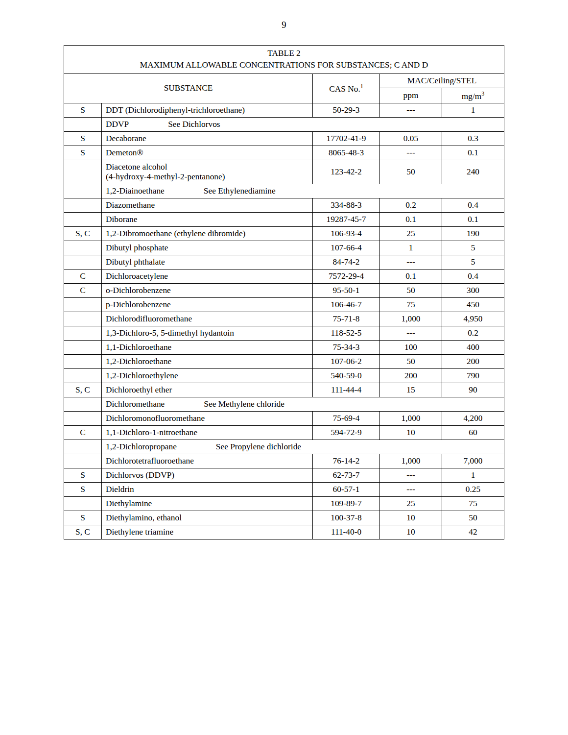9
| TABLE 2 MAXIMUM ALLOWABLE CONCENTRATIONS FOR SUBSTANCES; C AND D |
| SUBSTANCE | CAS No. 1 | MAC/Ceiling/STEL |
| ppm | mg/m 3 |
| S | DDT (Dichlorodiphenyl-trichloroethane) | 50-29-3 | --- | 1 |
| | DDVP See Dichlorvos |
| S | Decaborane | 17702-41-9 | 0.05 | 0.3 |
| S | Demeton® | 8065-48-3 | --- | 0.1 |
| | Diacetone alcohol (4-hydroxy-4-methyl-2-pentanone) | 123-42-2 | 50 | 240 |
| | 1,2-Diainoethane See Ethylenediamine |
| | Diazomethane | 334-88-3 | 0.2 | 0.4 |
| | Diborane | 19287-45-7 | 0.1 | 0.1 |
| S, C | 1,2-Dibromoethane (ethylene dibromide) | 106-93-4 | 25 | 190 |
| | Dibutyl phosphate | 107-66-4 | 1 | 5 |
| | Dibutyl phthalate | 84-74-2 | --- | 5 |
| C | Dichloroacetylene | 7572-29-4 | 0.1 | 0.4 |
| C | o-Dichlorobenzene | 95-50-1 | 50 | 300 |
| | p-Dichlorobenzene | 106-46-7 | 75 | 450 |
| | Dichlorodifluoromethane | 75-71-8 | 1,000 | 4,950 |
| | 1,3-Dichloro-5, 5-dimethyl hydantoin | 118-52-5 | --- | 0.2 |
| | 1,1-Dichloroethane | 75-34-3 | 100 | 400 |
| | 1,2-Dichloroethane | 107-06-2 | 50 | 200 |
| | 1,2-Dichloroethylene | 540-59-0 | 200 | 790 |
| S, C | Dichloroethyl ether | 111-44-4 | 15 | 90 |
| | Dichloromethane See Methylene chloride |
| | Dichloromonofluoromethane | 75-69-4 | 1,000 | 4,200 |
| C | 1,1-Dichloro-1-nitroethane | 594-72-9 | 10 | 60 |
| | 1,2-Dichloropropane See Propylene dichloride |
| | Dichlorotetrafluoroethane | 76-14-2 | 1,000 | 7,000 |
| S | Dichlorvos (DDVP) | 62-73-7 | --- | 1 |
| S | Dieldrin | 60-57-1 | --- | 0.25 |
| | Diethylamine | 109-89-7 | 25 | 75 |
| S | Diethylamino, ethanol | 100-37-8 | 10 | 50 |
| S, C | Diethylene triamine | 111-40-0 | 10 | 42 |